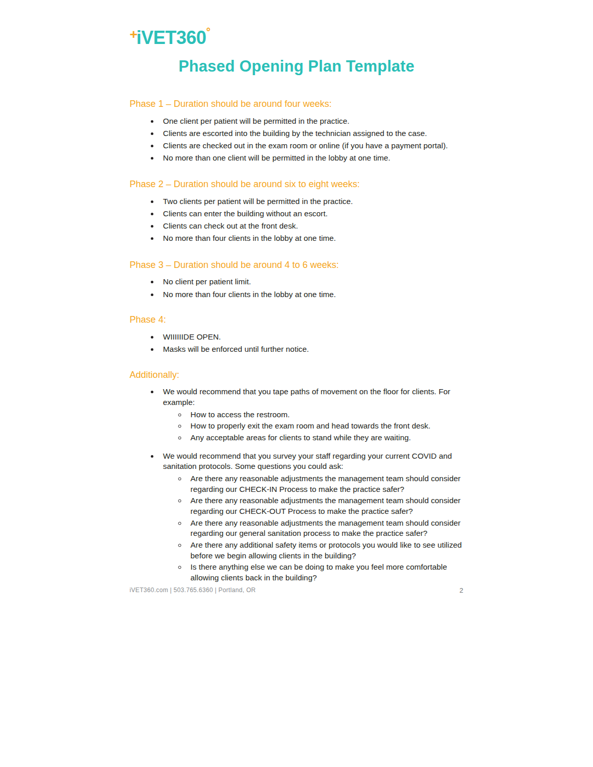+iVET360°
Phased Opening Plan Template
Phase 1 – Duration should be around four weeks:
One client per patient will be permitted in the practice.
Clients are escorted into the building by the technician assigned to the case.
Clients are checked out in the exam room or online (if you have a payment portal).
No more than one client will be permitted in the lobby at one time.
Phase 2 – Duration should be around six to eight weeks:
Two clients per patient will be permitted in the practice.
Clients can enter the building without an escort.
Clients can check out at the front desk.
No more than four clients in the lobby at one time.
Phase 3 – Duration should be around 4 to 6 weeks:
No client per patient limit.
No more than four clients in the lobby at one time.
Phase 4:
WIIIIIIDE OPEN.
Masks will be enforced until further notice.
Additionally:
We would recommend that you tape paths of movement on the floor for clients. For example:
How to access the restroom.
How to properly exit the exam room and head towards the front desk.
Any acceptable areas for clients to stand while they are waiting.
We would recommend that you survey your staff regarding your current COVID and sanitation protocols. Some questions you could ask:
Are there any reasonable adjustments the management team should consider regarding our CHECK-IN Process to make the practice safer?
Are there any reasonable adjustments the management team should consider regarding our CHECK-OUT Process to make the practice safer?
Are there any reasonable adjustments the management team should consider regarding our general sanitation process to make the practice safer?
Are there any additional safety items or protocols you would like to see utilized before we begin allowing clients in the building?
Is there anything else we can be doing to make you feel more comfortable allowing clients back in the building?
iVET360.com | 503.765.6360 | Portland, OR 2